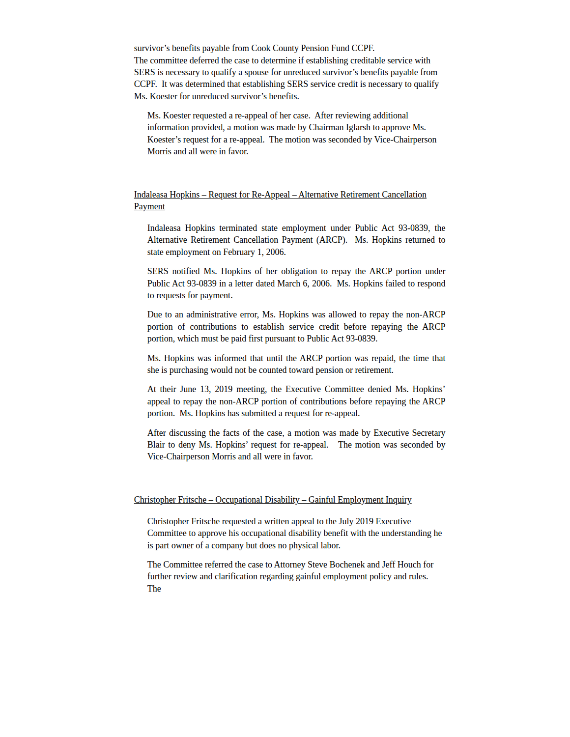survivor’s benefits payable from Cook County Pension Fund CCPF.
The committee deferred the case to determine if establishing creditable service with SERS is necessary to qualify a spouse for unreduced survivor’s benefits payable from CCPF. It was determined that establishing SERS service credit is necessary to qualify Ms. Koester for unreduced survivor’s benefits.
Ms. Koester requested a re‑appeal of her case. After reviewing additional information provided, a motion was made by Chairman Iglarsh to approve Ms. Koester’s request for a re‑appeal. The motion was seconded by Vice‑Chairperson Morris and all were in favor.
Indaleasa Hopkins – Request for Re‑Appeal – Alternative Retirement Cancellation Payment
Indaleasa Hopkins terminated state employment under Public Act 93‑0839, the Alternative Retirement Cancellation Payment (ARCP). Ms. Hopkins returned to state employment on February 1, 2006.
SERS notified Ms. Hopkins of her obligation to repay the ARCP portion under Public Act 93‑0839 in a letter dated March 6, 2006. Ms. Hopkins failed to respond to requests for payment.
Due to an administrative error, Ms. Hopkins was allowed to repay the non‑ARCP portion of contributions to establish service credit before repaying the ARCP portion, which must be paid first pursuant to Public Act 93‑0839.
Ms. Hopkins was informed that until the ARCP portion was repaid, the time that she is purchasing would not be counted toward pension or retirement.
At their June 13, 2019 meeting, the Executive Committee denied Ms. Hopkins’ appeal to repay the non‑ARCP portion of contributions before repaying the ARCP portion. Ms. Hopkins has submitted a request for re‑appeal.
After discussing the facts of the case, a motion was made by Executive Secretary Blair to deny Ms. Hopkins’ request for re‑appeal. The motion was seconded by Vice‑Chairperson Morris and all were in favor.
Christopher Fritsche – Occupational Disability – Gainful Employment Inquiry
Christopher Fritsche requested a written appeal to the July 2019 Executive Committee to approve his occupational disability benefit with the understanding he is part owner of a company but does no physical labor.
The Committee referred the case to Attorney Steve Bochenek and Jeff Houch for further review and clarification regarding gainful employment policy and rules. The